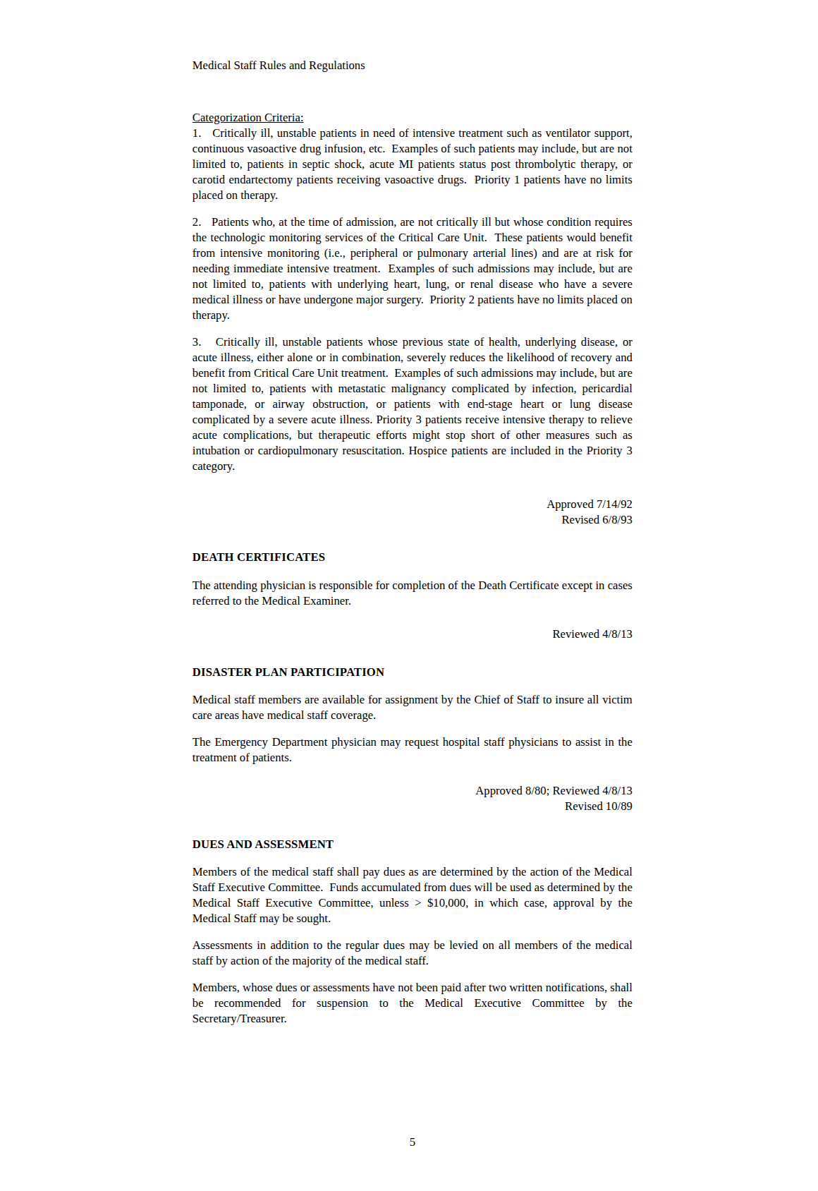Medical Staff Rules and Regulations
Categorization Criteria:
1. Critically ill, unstable patients in need of intensive treatment such as ventilator support, continuous vasoactive drug infusion, etc. Examples of such patients may include, but are not limited to, patients in septic shock, acute MI patients status post thrombolytic therapy, or carotid endartectomy patients receiving vasoactive drugs. Priority 1 patients have no limits placed on therapy.
2. Patients who, at the time of admission, are not critically ill but whose condition requires the technologic monitoring services of the Critical Care Unit. These patients would benefit from intensive monitoring (i.e., peripheral or pulmonary arterial lines) and are at risk for needing immediate intensive treatment. Examples of such admissions may include, but are not limited to, patients with underlying heart, lung, or renal disease who have a severe medical illness or have undergone major surgery. Priority 2 patients have no limits placed on therapy.
3. Critically ill, unstable patients whose previous state of health, underlying disease, or acute illness, either alone or in combination, severely reduces the likelihood of recovery and benefit from Critical Care Unit treatment. Examples of such admissions may include, but are not limited to, patients with metastatic malignancy complicated by infection, pericardial tamponade, or airway obstruction, or patients with end-stage heart or lung disease complicated by a severe acute illness. Priority 3 patients receive intensive therapy to relieve acute complications, but therapeutic efforts might stop short of other measures such as intubation or cardiopulmonary resuscitation. Hospice patients are included in the Priority 3 category.
Approved 7/14/92
Revised 6/8/93
DEATH CERTIFICATES
The attending physician is responsible for completion of the Death Certificate except in cases referred to the Medical Examiner.
Reviewed 4/8/13
DISASTER PLAN PARTICIPATION
Medical staff members are available for assignment by the Chief of Staff to insure all victim care areas have medical staff coverage.
The Emergency Department physician may request hospital staff physicians to assist in the treatment of patients.
Approved 8/80; Reviewed 4/8/13
Revised 10/89
DUES AND ASSESSMENT
Members of the medical staff shall pay dues as are determined by the action of the Medical Staff Executive Committee. Funds accumulated from dues will be used as determined by the Medical Staff Executive Committee, unless > $10,000, in which case, approval by the Medical Staff may be sought.
Assessments in addition to the regular dues may be levied on all members of the medical staff by action of the majority of the medical staff.
Members, whose dues or assessments have not been paid after two written notifications, shall be recommended for suspension to the Medical Executive Committee by the Secretary/Treasurer.
5